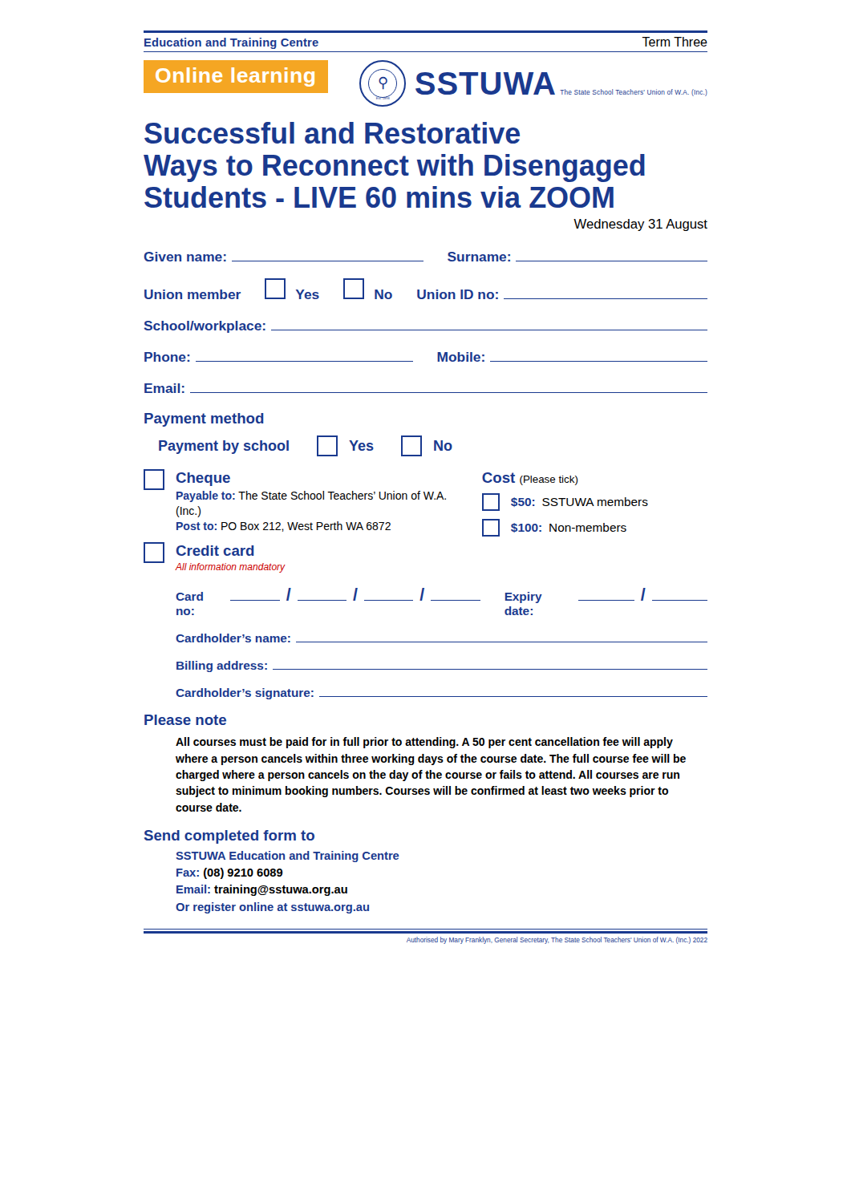Education and Training Centre
Term Three
Online learning
⚲ Est. 1898 SSTUWA The State School Teachers' Union of W.A. (Inc.)
Successful and Restorative
Ways to Reconnect with Disengaged
Students - LIVE 60 mins via ZOOM
Wednesday 31 August
Given name: Surname:
Union member Yes No Union ID no:
School/workplace:
Phone: Mobile:
Email:
Payment method
Payment by school Yes No
Cheque
Payable to: The State School Teachers’ Union of W.A. (Inc.)
Post to: PO Box 212, West Perth WA 6872
Credit card
All information mandatory
Cost (Please tick)
$50: SSTUWA members
$100: Non-members
Card no: / / / Expiry date: /
Cardholder’s name:
Billing address:
Cardholder’s signature:
Please note
All courses must be paid for in full prior to attending. A 50 per cent cancellation fee will apply where a person cancels within three working days of the course date. The full course fee will be charged where a person cancels on the day of the course or fails to attend. All courses are run subject to minimum booking numbers. Courses will be confirmed at least two weeks prior to course date.
Send completed form to
SSTUWA Education and Training Centre
Fax: (08) 9210 6089
Email: training@sstuwa.org.au
Or register online at sstuwa.org.au
Authorised by Mary Franklyn, General Secretary, The State School Teachers' Union of W.A. (Inc.) 2022